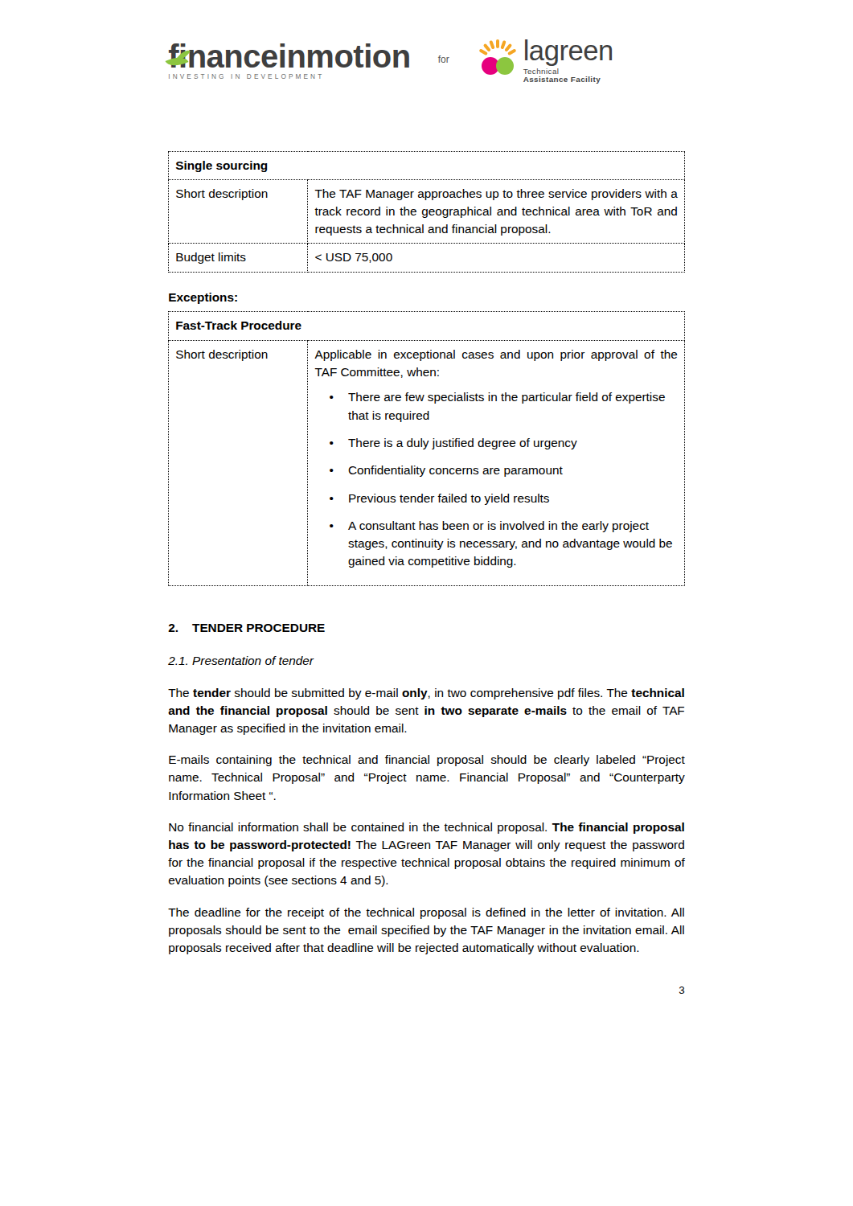financeinmotion
Investing in development
for
lagreen Technical
Assistance Facility
| Single sourcing |
| --- |
| Short description | The TAF Manager approaches up to three service providers with a track record in the geographical and technical area with ToR and requests a technical and financial proposal. |
| Budget limits | < USD 75,000 |
Exceptions:
| Fast-Track Procedure |
| --- |
| Short description | Applicable in exceptional cases and upon prior approval of the TAF Committee, when: There are few specialists in the particular field of expertise that is required There is a duly justified degree of urgency Confidentiality concerns are paramount Previous tender failed to yield results A consultant has been or is involved in the early project stages, continuity is necessary, and no advantage would be gained via competitive bidding. |
2. TENDER PROCEDURE
2.1. Presentation of tender
The tender should be submitted by e-mail only, in two comprehensive pdf files. The technical and the financial proposal should be sent in two separate e-mails to the email of TAF Manager as specified in the invitation email.
E-mails containing the technical and financial proposal should be clearly labeled “Project name. Technical Proposal” and “Project name. Financial Proposal” and “Counterparty Information Sheet “.
No financial information shall be contained in the technical proposal. The financial proposal has to be password-protected! The LAGreen TAF Manager will only request the password for the financial proposal if the respective technical proposal obtains the required minimum of evaluation points (see sections 4 and 5).
The deadline for the receipt of the technical proposal is defined in the letter of invitation. All proposals should be sent to the email specified by the TAF Manager in the invitation email. All proposals received after that deadline will be rejected automatically without evaluation.
3